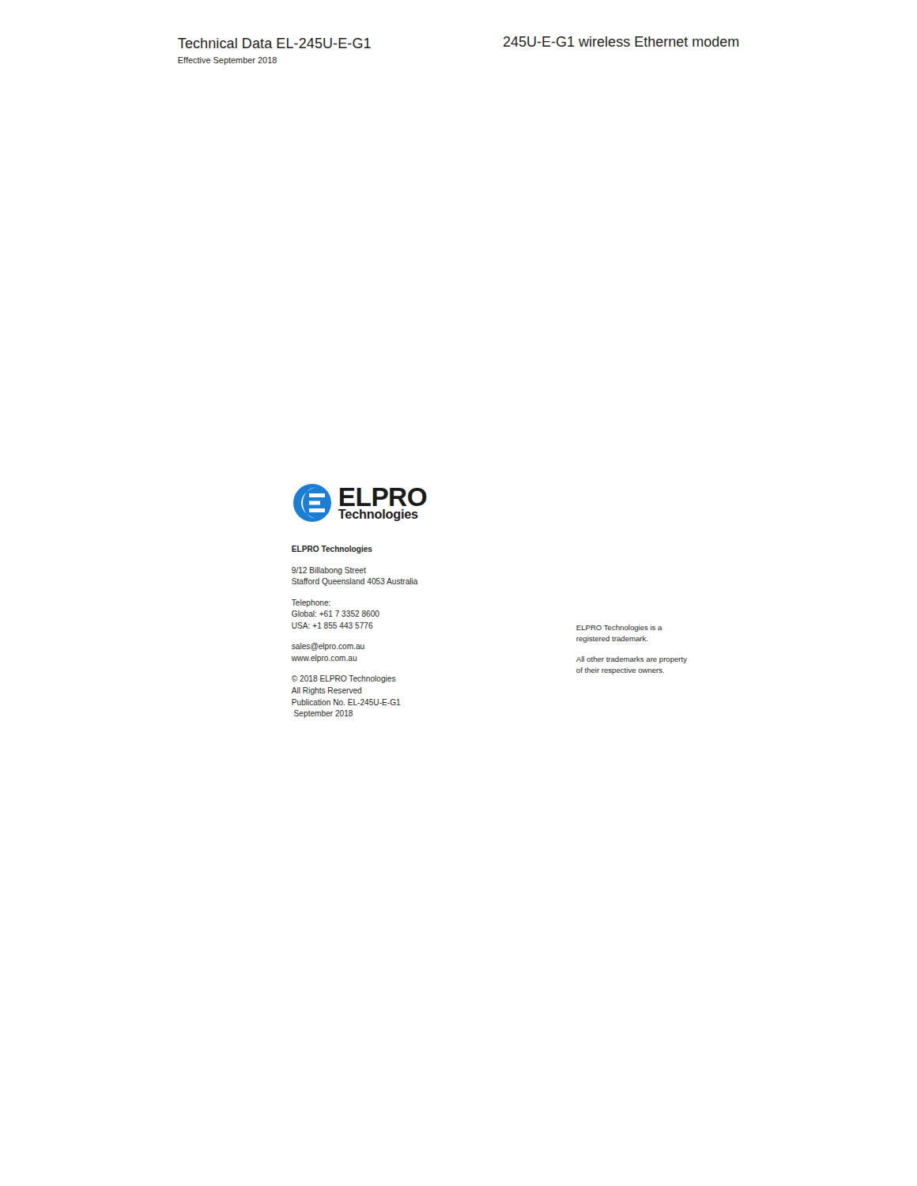Technical Data EL-245U-E-G1
Effective September 2018
245U-E-G1 wireless Ethernet modem
ELPRO Technologies
ELPRO Technologies
9/12 Billabong Street
Stafford Queensland 4053 Australia
Telephone:
Global: +61 7 3352 8600
USA: +1 855 443 5776
sales@elpro.com.au
www.elpro.com.au
© 2018 ELPRO Technologies
All Rights Reserved
Publication No. EL-245U-E-G1
September 2018
ELPRO Technologies is a registered trademark.
All other trademarks are property of their respective owners.